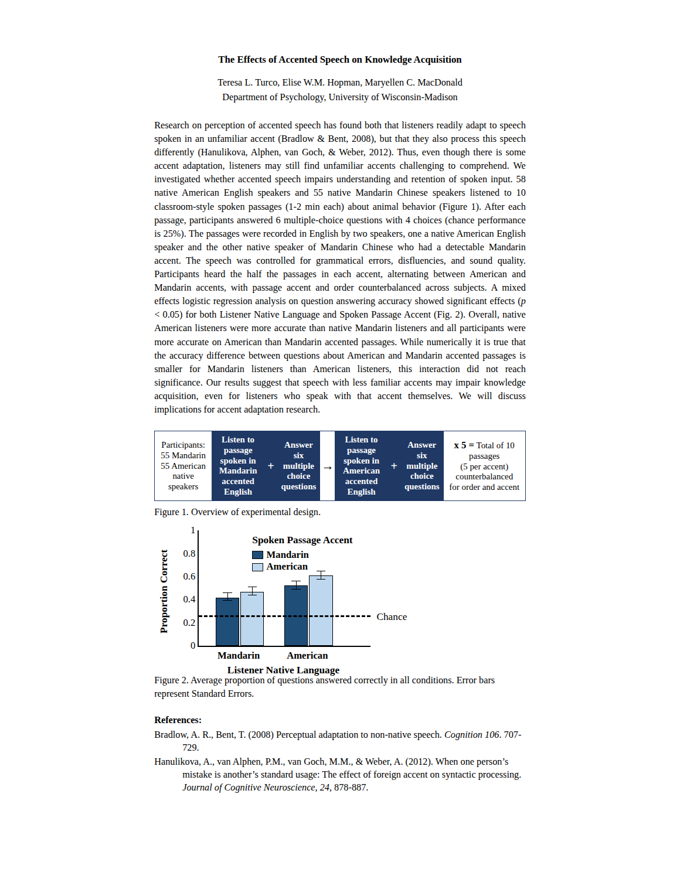The Effects of Accented Speech on Knowledge Acquisition
Teresa L. Turco, Elise W.M. Hopman, Maryellen C. MacDonald
Department of Psychology, University of Wisconsin-Madison
Research on perception of accented speech has found both that listeners readily adapt to speech spoken in an unfamiliar accent (Bradlow & Bent, 2008), but that they also process this speech differently (Hanulikova, Alphen, van Goch, & Weber, 2012). Thus, even though there is some accent adaptation, listeners may still find unfamiliar accents challenging to comprehend. We investigated whether accented speech impairs understanding and retention of spoken input. 58 native American English speakers and 55 native Mandarin Chinese speakers listened to 10 classroom-style spoken passages (1-2 min each) about animal behavior (Figure 1). After each passage, participants answered 6 multiple-choice questions with 4 choices (chance performance is 25%). The passages were recorded in English by two speakers, one a native American English speaker and the other native speaker of Mandarin Chinese who had a detectable Mandarin accent. The speech was controlled for grammatical errors, disfluencies, and sound quality. Participants heard the half the passages in each accent, alternating between American and Mandarin accents, with passage accent and order counterbalanced across subjects. A mixed effects logistic regression analysis on question answering accuracy showed significant effects (p < 0.05) for both Listener Native Language and Spoken Passage Accent (Fig. 2). Overall, native American listeners were more accurate than native Mandarin listeners and all participants were more accurate on American than Mandarin accented passages. While numerically it is true that the accuracy difference between questions about American and Mandarin accented passages is smaller for Mandarin listeners than American listeners, this interaction did not reach significance. Our results suggest that speech with less familiar accents may impair knowledge acquisition, even for listeners who speak with that accent themselves. We will discuss implications for accent adaptation research.
Participants:
55 Mandarin
55 American
native speakers
Listen to passage spoken in Mandarin accented English
+
Answer six multiple choice questions
→
Listen to passage spoken in American accented English
+
Answer six multiple choice questions
x 5 = Total of 10 passages
(5 per accent)
counterbalanced
for order and accent
Figure 1. Overview of experimental design.
Proportion Correct
1
0.8
0.6
0.4
0.2
0
Spoken Passage Accent
Mandarin
American
Chance
Mandarin
American
Listener Native Language
Figure 2. Average proportion of questions answered correctly in all conditions. Error bars represent Standard Errors.
References:
Bradlow, A. R., Bent, T. (2008) Perceptual adaptation to non-native speech. Cognition 106. 707-729.
Hanulikova, A., van Alphen, P.M., van Goch, M.M., & Weber, A. (2012). When one person’s mistake is another’s standard usage: The effect of foreign accent on syntactic processing. Journal of Cognitive Neuroscience, 24, 878-887.